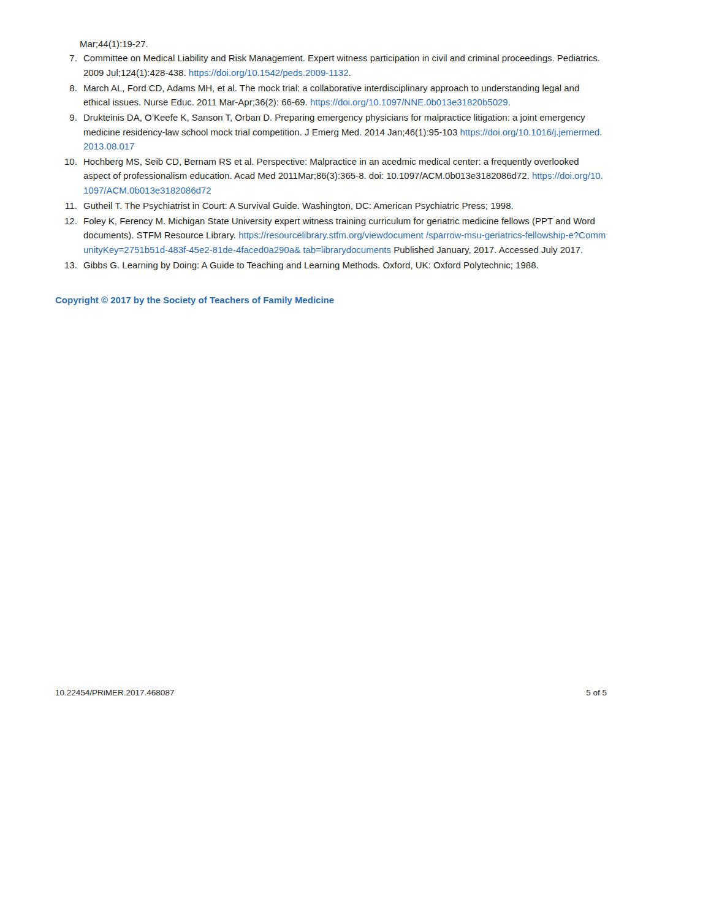Mar;44(1):19-27.
Committee on Medical Liability and Risk Management. Expert witness participation in civil and criminal proceedings. Pediatrics. 2009 Jul;124(1):428-438. https://doi.org/10.1542/peds.2009-1132.
March AL, Ford CD, Adams MH, et al. The mock trial: a collaborative interdisciplinary approach to understanding legal and ethical issues. Nurse Educ. 2011 Mar-Apr;36(2): 66-69. https://doi.org/10.1097/NNE.0b013e31820b5029.
Drukteinis DA, O’Keefe K, Sanson T, Orban D. Preparing emergency physicians for malpractice litigation: a joint emergency medicine residency-law school mock trial competition. J Emerg Med. 2014 Jan;46(1):95-103 https://doi.org/10.1016/j.jemermed.2013.08.017
Hochberg MS, Seib CD, Bernam RS et al. Perspective: Malpractice in an acedmic medical center: a frequently overlooked aspect of professionalism education. Acad Med 2011Mar;86(3):365-8. doi: 10.1097/ACM.0b013e3182086d72. https://doi.org/10.1097/ACM.0b013e3182086d72
Gutheil T. The Psychiatrist in Court: A Survival Guide. Washington, DC: American Psychiatric Press; 1998.
Foley K, Ferency M. Michigan State University expert witness training curriculum for geriatric medicine fellows (PPT and Word documents). STFM Resource Library. https://resourcelibrary.stfm.org/viewdocument /sparrow-msu-geriatrics-fellowship-e?CommunityKey=2751b51d-483f-45e2-81de-4faced0a290a& tab=librarydocuments Published January, 2017. Accessed July 2017.
Gibbs G. Learning by Doing: A Guide to Teaching and Learning Methods. Oxford, UK: Oxford Polytechnic; 1988.
Copyright © 2017 by the Society of Teachers of Family Medicine
10.22454/PRiMER.2017.468087 5 of 5